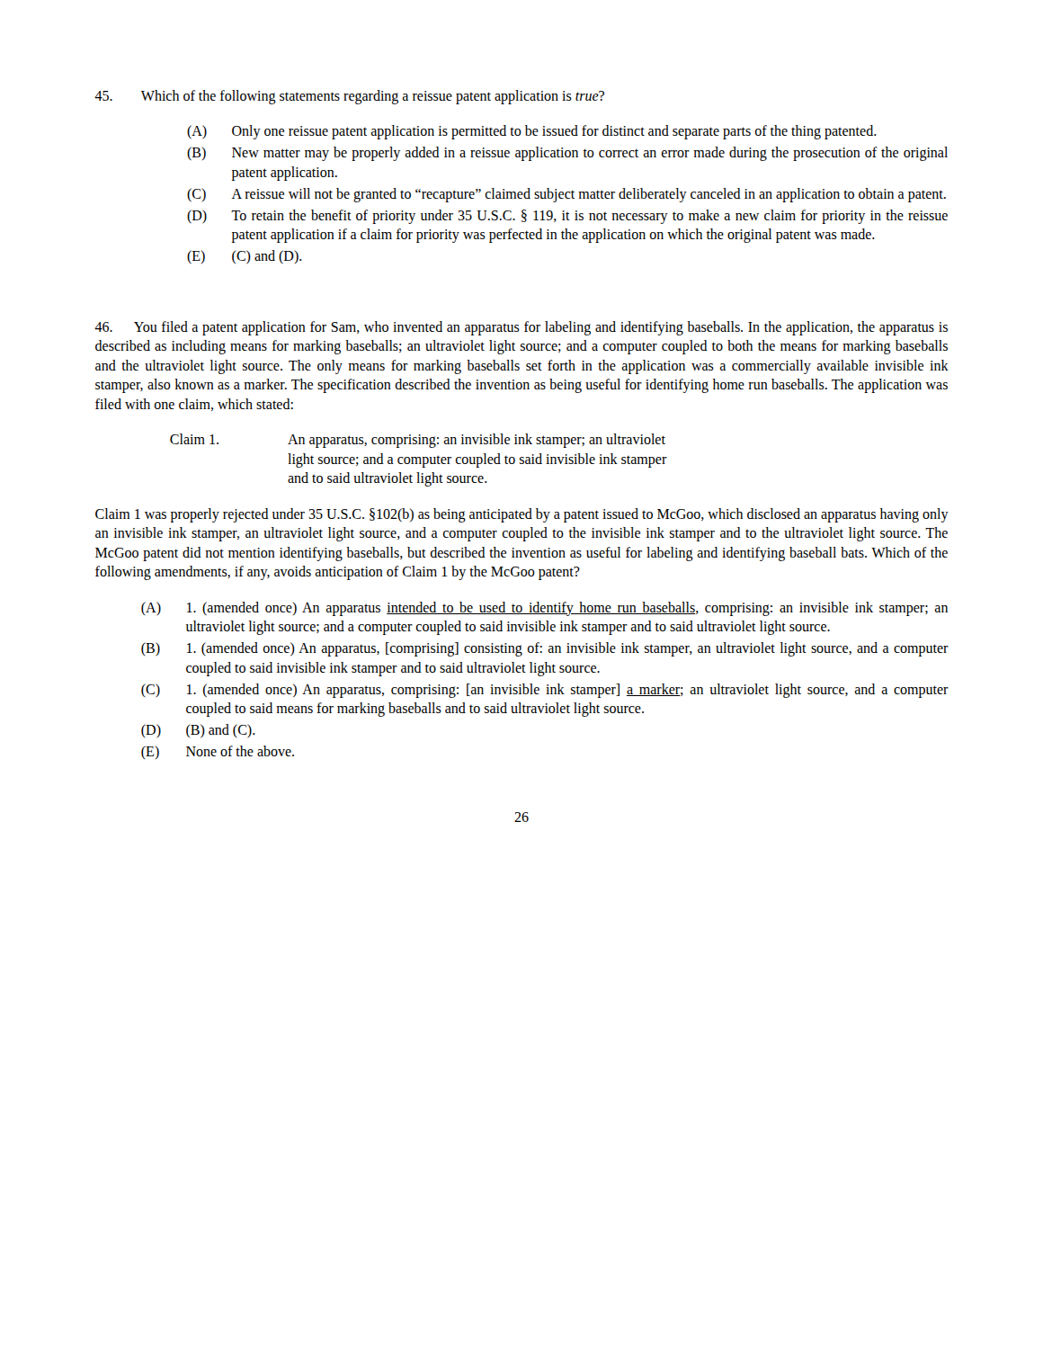45.
Which of the following statements regarding a reissue patent application is true?
(A) Only one reissue patent application is permitted to be issued for distinct and separate parts of the thing patented.
(B) New matter may be properly added in a reissue application to correct an error made during the prosecution of the original patent application.
(C) A reissue will not be granted to “recapture” claimed subject matter deliberately canceled in an application to obtain a patent.
(D) To retain the benefit of priority under 35 U.S.C. § 119, it is not necessary to make a new claim for priority in the reissue patent application if a claim for priority was perfected in the application on which the original patent was made.
(E) (C) and (D).
46. You filed a patent application for Sam, who invented an apparatus for labeling and identifying baseballs. In the application, the apparatus is described as including means for marking baseballs; an ultraviolet light source; and a computer coupled to both the means for marking baseballs and the ultraviolet light source. The only means for marking baseballs set forth in the application was a commercially available invisible ink stamper, also known as a marker. The specification described the invention as being useful for identifying home run baseballs. The application was filed with one claim, which stated:
Claim 1. An apparatus, comprising: an invisible ink stamper; an ultraviolet
light source; and a computer coupled to said invisible ink stamper
and to said ultraviolet light source.
Claim 1 was properly rejected under 35 U.S.C. §102(b) as being anticipated by a patent issued to McGoo, which disclosed an apparatus having only an invisible ink stamper, an ultraviolet light source, and a computer coupled to the invisible ink stamper and to the ultraviolet light source. The McGoo patent did not mention identifying baseballs, but described the invention as useful for labeling and identifying baseball bats. Which of the following amendments, if any, avoids anticipation of Claim 1 by the McGoo patent?
(A) 1. (amended once) An apparatus intended to be used to identify home run baseballs, comprising: an invisible ink stamper; an ultraviolet light source; and a computer coupled to said invisible ink stamper and to said ultraviolet light source.
(B) 1. (amended once) An apparatus, [comprising] consisting of: an invisible ink stamper, an ultraviolet light source, and a computer coupled to said invisible ink stamper and to said ultraviolet light source.
(C) 1. (amended once) An apparatus, comprising: [an invisible ink stamper] a marker; an ultraviolet light source, and a computer coupled to said means for marking baseballs and to said ultraviolet light source.
(D) (B) and (C).
(E) None of the above.
26